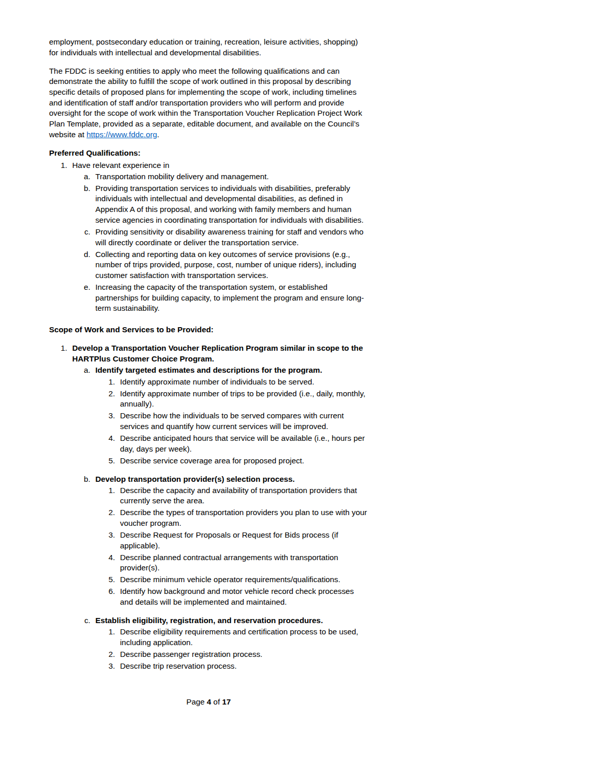employment, postsecondary education or training, recreation, leisure activities, shopping) for individuals with intellectual and developmental disabilities.
The FDDC is seeking entities to apply who meet the following qualifications and can demonstrate the ability to fulfill the scope of work outlined in this proposal by describing specific details of proposed plans for implementing the scope of work, including timelines and identification of staff and/or transportation providers who will perform and provide oversight for the scope of work within the Transportation Voucher Replication Project Work Plan Template, provided as a separate, editable document, and available on the Council’s website at https://www.fddc.org.
Preferred Qualifications:
Have relevant experience in
Transportation mobility delivery and management.
Providing transportation services to individuals with disabilities, preferably individuals with intellectual and developmental disabilities, as defined in Appendix A of this proposal, and working with family members and human service agencies in coordinating transportation for individuals with disabilities.
Providing sensitivity or disability awareness training for staff and vendors who will directly coordinate or deliver the transportation service.
Collecting and reporting data on key outcomes of service provisions (e.g., number of trips provided, purpose, cost, number of unique riders), including customer satisfaction with transportation services.
Increasing the capacity of the transportation system, or established partnerships for building capacity, to implement the program and ensure long-term sustainability.
Scope of Work and Services to be Provided:
Develop a Transportation Voucher Replication Program similar in scope to the HARTPlus Customer Choice Program.
Identify targeted estimates and descriptions for the program.
Identify approximate number of individuals to be served.
Identify approximate number of trips to be provided (i.e., daily, monthly, annually).
Describe how the individuals to be served compares with current services and quantify how current services will be improved.
Describe anticipated hours that service will be available (i.e., hours per day, days per week).
Describe service coverage area for proposed project.
Develop transportation provider(s) selection process.
Describe the capacity and availability of transportation providers that currently serve the area.
Describe the types of transportation providers you plan to use with your voucher program.
Describe Request for Proposals or Request for Bids process (if applicable).
Describe planned contractual arrangements with transportation provider(s).
Describe minimum vehicle operator requirements/qualifications.
Identify how background and motor vehicle record check processes and details will be implemented and maintained.
Establish eligibility, registration, and reservation procedures.
Describe eligibility requirements and certification process to be used, including application.
Describe passenger registration process.
Describe trip reservation process.
Page 4 of 17